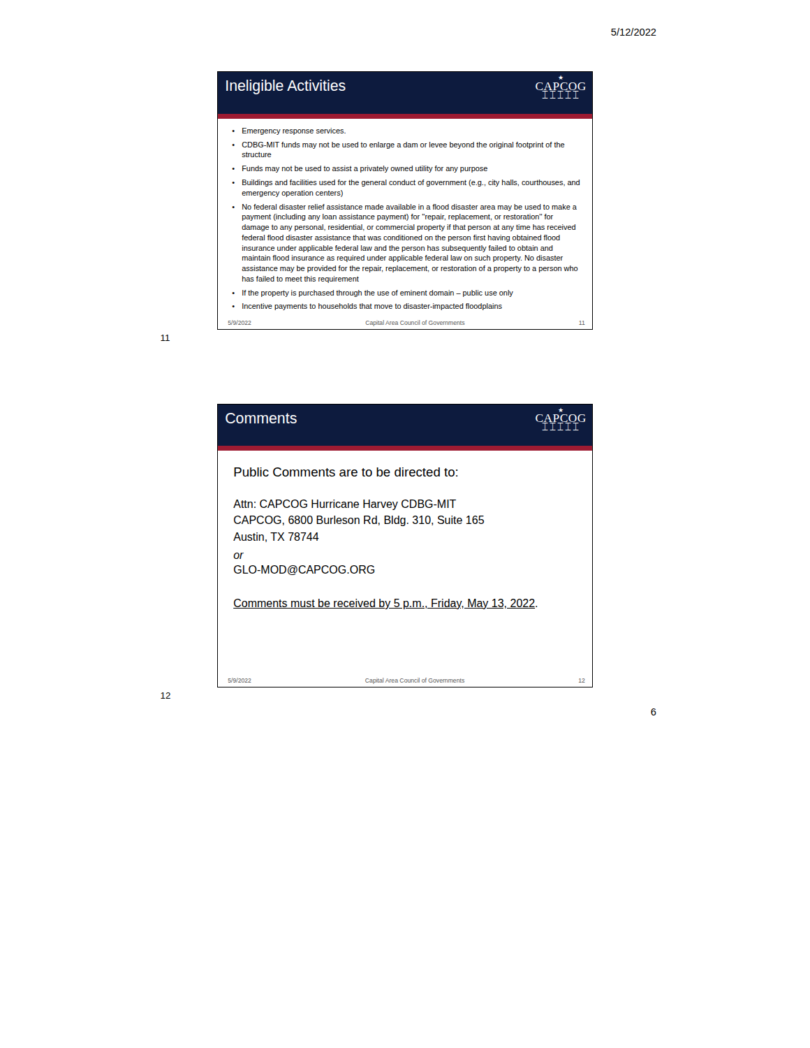5/12/2022
Ineligible Activities ★ CAPCOG ⌶⌶⌶⌶⌶
Emergency response services.
CDBG-MIT funds may not be used to enlarge a dam or levee beyond the original footprint of the structure
Funds may not be used to assist a privately owned utility for any purpose
Buildings and facilities used for the general conduct of government (e.g., city halls, courthouses, and emergency operation centers)
No federal disaster relief assistance made available in a flood disaster area may be used to make a payment (including any loan assistance payment) for ''repair, replacement, or restoration'' for damage to any personal, residential, or commercial property if that person at any time has received federal flood disaster assistance that was conditioned on the person first having obtained flood insurance under applicable federal law and the person has subsequently failed to obtain and maintain flood insurance as required under applicable federal law on such property. No disaster assistance may be provided for the repair, replacement, or restoration of a property to a person who has failed to meet this requirement
If the property is purchased through the use of eminent domain – public use only
Incentive payments to households that move to disaster-impacted floodplains
5/9/2022 Capital Area Council of Governments 11
11
Comments ★ CAPCOG ⌶⌶⌶⌶⌶
Public Comments are to be directed to:
Attn: CAPCOG Hurricane Harvey CDBG-MIT
CAPCOG, 6800 Burleson Rd, Bldg. 310, Suite 165
Austin, TX 78744
or
GLO-MOD@CAPCOG.ORG
Comments must be received by 5 p.m., Friday, May 13, 2022.
5/9/2022 Capital Area Council of Governments 12
12
6